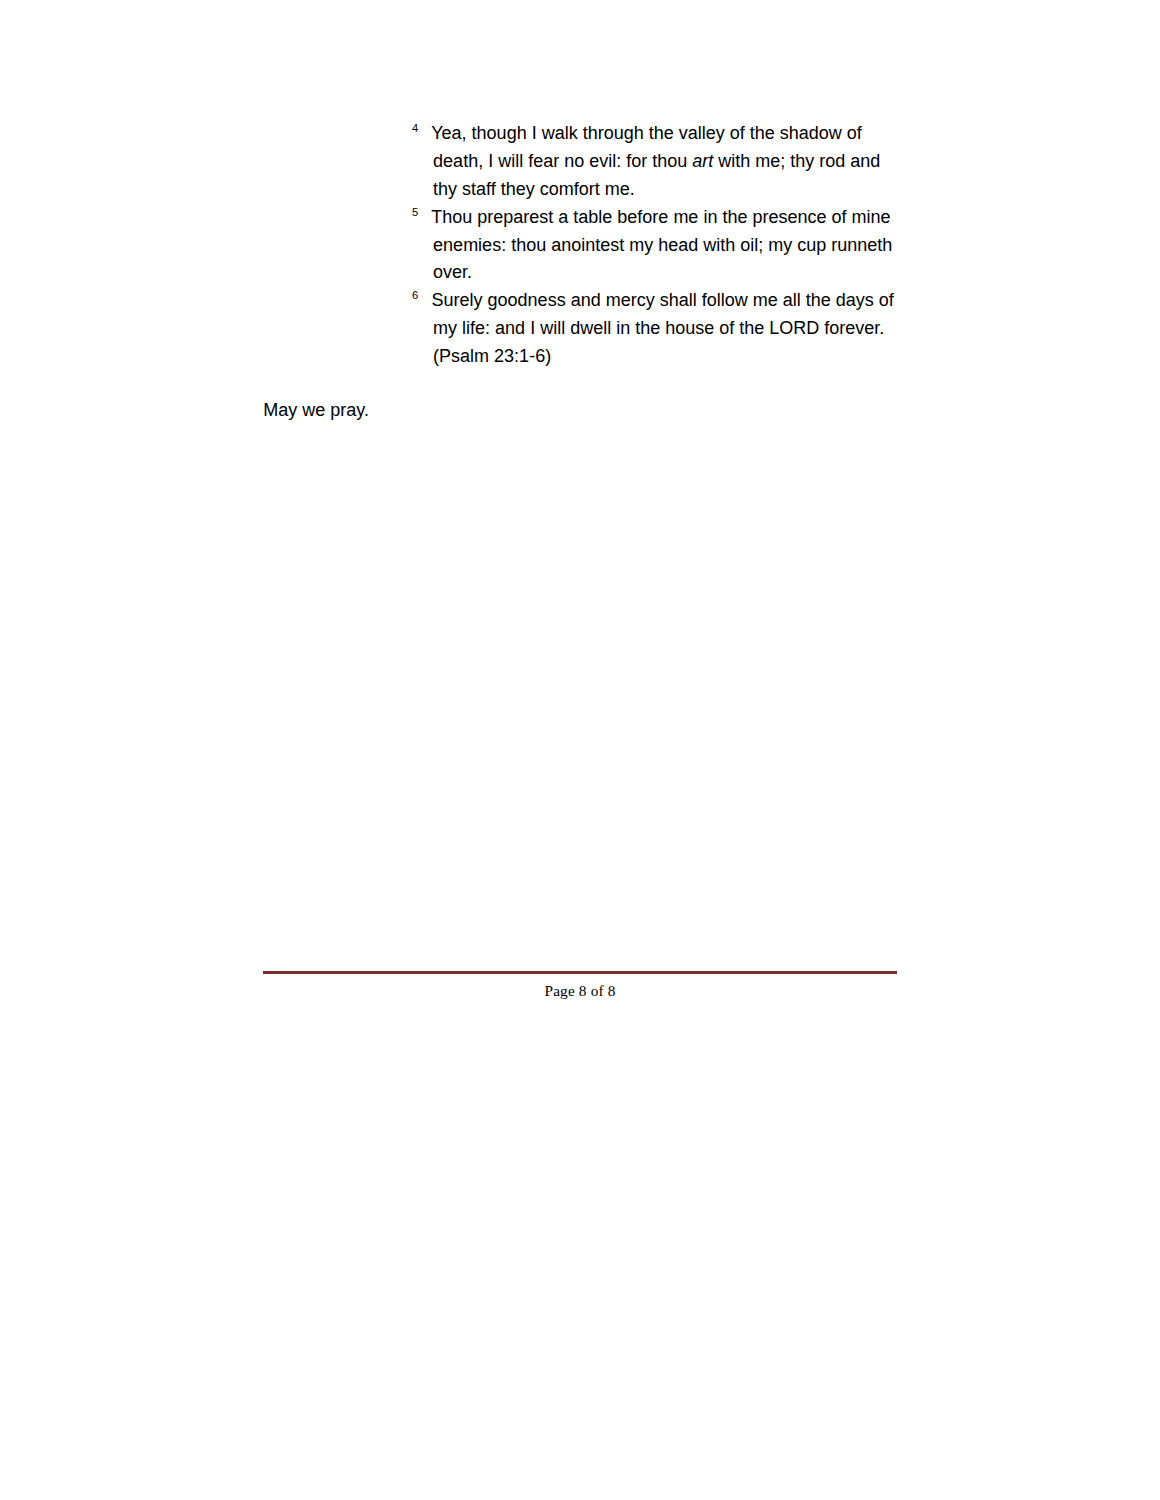4 Yea, though I walk through the valley of the shadow of death, I will fear no evil: for thou art with me; thy rod and thy staff they comfort me.
5 Thou preparest a table before me in the presence of mine enemies: thou anointest my head with oil; my cup runneth over.
6 Surely goodness and mercy shall follow me all the days of my life: and I will dwell in the house of the LORD forever. (Psalm 23:1-6)
May we pray.
Page 8 of 8